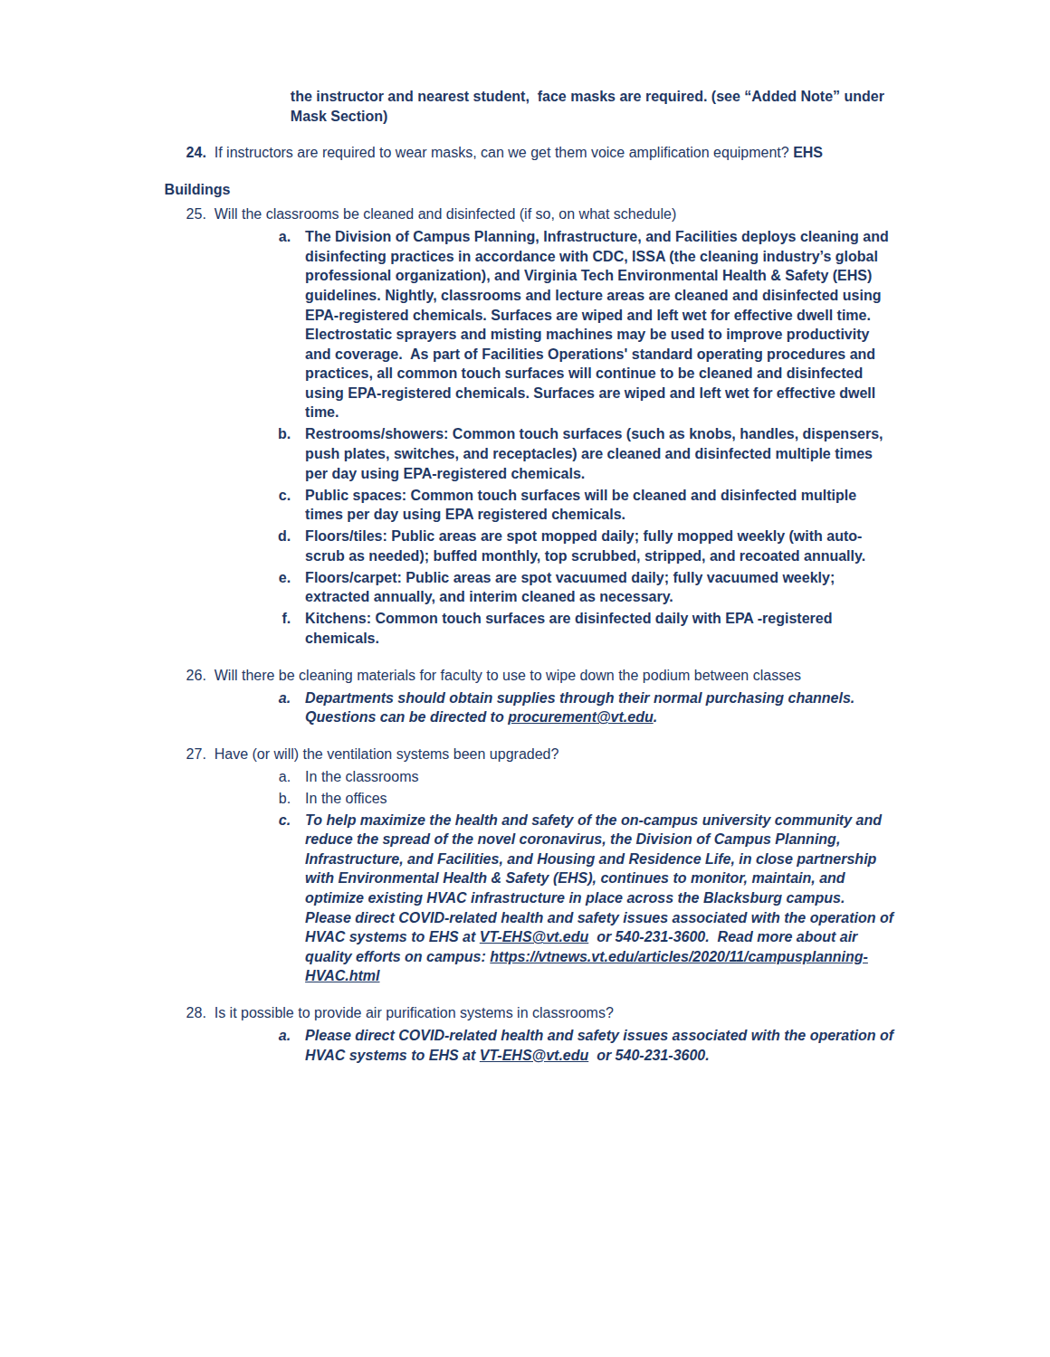the instructor and nearest student, face masks are required. (see “Added Note” under Mask Section)
24. If instructors are required to wear masks, can we get them voice amplification equipment? EHS
Buildings
25. Will the classrooms be cleaned and disinfected (if so, on what schedule)
The Division of Campus Planning, Infrastructure, and Facilities deploys cleaning and disinfecting practices in accordance with CDC, ISSA (the cleaning industry’s global professional organization), and Virginia Tech Environmental Health & Safety (EHS) guidelines. Nightly, classrooms and lecture areas are cleaned and disinfected using EPA-registered chemicals. Surfaces are wiped and left wet for effective dwell time. Electrostatic sprayers and misting machines may be used to improve productivity and coverage. As part of Facilities Operations' standard operating procedures and practices, all common touch surfaces will continue to be cleaned and disinfected using EPA-registered chemicals. Surfaces are wiped and left wet for effective dwell time.
Restrooms/showers: Common touch surfaces (such as knobs, handles, dispensers, push plates, switches, and receptacles) are cleaned and disinfected multiple times per day using EPA-registered chemicals.
Public spaces: Common touch surfaces will be cleaned and disinfected multiple times per day using EPA registered chemicals.
Floors/tiles: Public areas are spot mopped daily; fully mopped weekly (with auto-scrub as needed); buffed monthly, top scrubbed, stripped, and recoated annually.
Floors/carpet: Public areas are spot vacuumed daily; fully vacuumed weekly; extracted annually, and interim cleaned as necessary.
Kitchens: Common touch surfaces are disinfected daily with EPA -registered chemicals.
26. Will there be cleaning materials for faculty to use to wipe down the podium between classes
Departments should obtain supplies through their normal purchasing channels. Questions can be directed to procurement@vt.edu.
27. Have (or will) the ventilation systems been upgraded?
In the classrooms
In the offices
To help maximize the health and safety of the on-campus university community and reduce the spread of the novel coronavirus, the Division of Campus Planning, Infrastructure, and Facilities, and Housing and Residence Life, in close partnership with Environmental Health & Safety (EHS), continues to monitor, maintain, and optimize existing HVAC infrastructure in place across the Blacksburg campus. Please direct COVID-related health and safety issues associated with the operation of HVAC systems to EHS at VT-EHS@vt.edu or 540-231-3600. Read more about air quality efforts on campus: https://vtnews.vt.edu/articles/2020/11/campusplanning-HVAC.html
28. Is it possible to provide air purification systems in classrooms?
Please direct COVID-related health and safety issues associated with the operation of HVAC systems to EHS at VT-EHS@vt.edu or 540-231-3600.